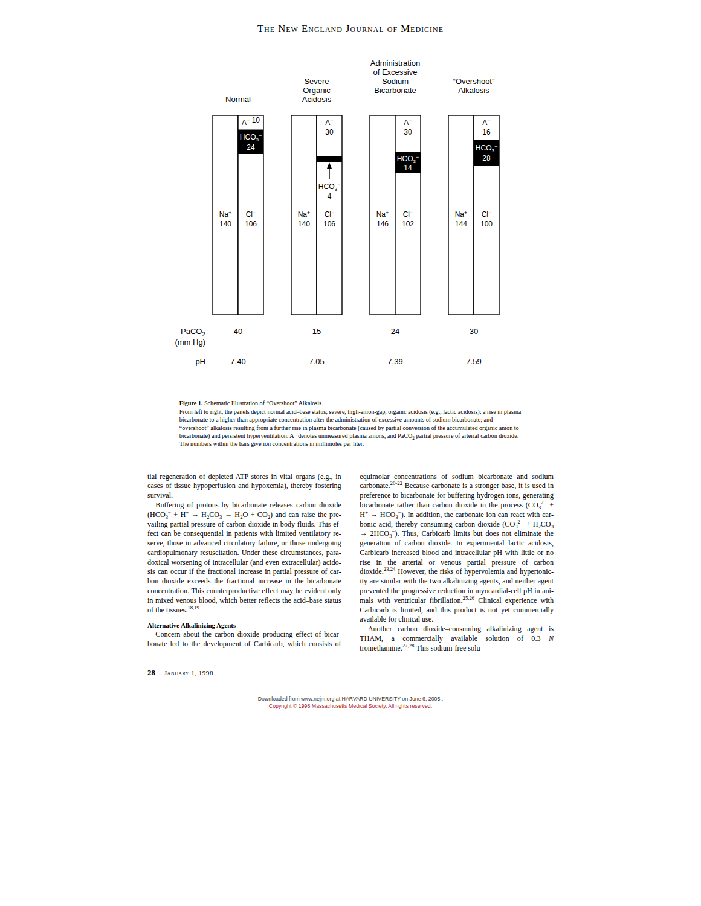The New England Journal of Medicine
Normal Severe Organic Acidosis Administration of Excessive Sodium Bicarbonate “Overshoot” Alkalosis Na+ 140 A− 10 HCO3− 24 Cl− 106 Na+ 140 A− 30 HCO3− 4 Cl− 106 Na+ 146 A− 30 HCO3− 14 Cl− 102 Na+ 144 A− 16 HCO3− 28 Cl− 100 PaCO2 (mm Hg) 40 15 24 30 pH 7.40 7.05 7.39 7.59
Figure 1. Schematic Illustration of “Overshoot” Alkalosis.
From left to right, the panels depict normal acid–base status; severe, high-anion-gap, organic acidosis (e.g., lactic acidosis); a rise in plasma bicarbonate to a higher than appropriate concentration after the administration of excessive amounts of sodium bicarbonate; and “overshoot” alkalosis resulting from a further rise in plasma bicarbonate (caused by partial conversion of the accumulated organic anion to bicarbonate) and persistent hyperventilation. A− denotes unmeasured plasma anions, and PaCO2 partial pressure of arterial carbon dioxide. The numbers within the bars give ion concentrations in millimoles per liter.
tial regeneration of depleted ATP stores in vital organs (e.g., in cases of tissue hypoperfusion and hypoxemia), thereby fostering survival.
Buffering of protons by bicarbonate releases carbon dioxide (HCO3− + H+ → H2CO3 → H2O + CO2) and can raise the prevailing partial pressure of carbon dioxide in body fluids. This effect can be consequential in patients with limited ventilatory reserve, those in advanced circulatory failure, or those undergoing cardiopulmonary resuscitation. Under these circumstances, paradoxical worsening of intracellular (and even extracellular) acidosis can occur if the fractional increase in partial pressure of carbon dioxide exceeds the fractional increase in the bicarbonate concentration. This counterproductive effect may be evident only in mixed venous blood, which better reflects the acid–base status of the tissues.18,19
Alternative Alkalinizing Agents
Concern about the carbon dioxide–producing effect of bicarbonate led to the development of Carbicarb, which consists of equimolar concentrations of sodium bicarbonate and sodium carbonate.20-22 Because carbonate is a stronger base, it is used in preference to bicarbonate for buffering hydrogen ions, generating bicarbonate rather than carbon dioxide in the process (CO32− + H+ → HCO3−). In addition, the carbonate ion can react with carbonic acid, thereby consuming carbon dioxide (CO32− + H2CO3 → 2HCO3−). Thus, Carbicarb limits but does not eliminate the generation of carbon dioxide. In experimental lactic acidosis, Carbicarb increased blood and intracellular pH with little or no rise in the arterial or venous partial pressure of carbon dioxide.23,24 However, the risks of hypervolemia and hypertonicity are similar with the two alkalinizing agents, and neither agent prevented the progressive reduction in myocardial-cell pH in animals with ventricular fibrillation.25,26 Clinical experience with Carbicarb is limited, and this product is not yet commercially available for clinical use.
Another carbon dioxide–consuming alkalinizing agent is THAM, a commercially available solution of 0.3 N tromethamine.27,28 This sodium-free solu-
28·January 1, 1998
Downloaded from www.nejm.org at HARVARD UNIVERSITY on June 6, 2005 .
Copyright © 1998 Massachusetts Medical Society. All rights reserved.